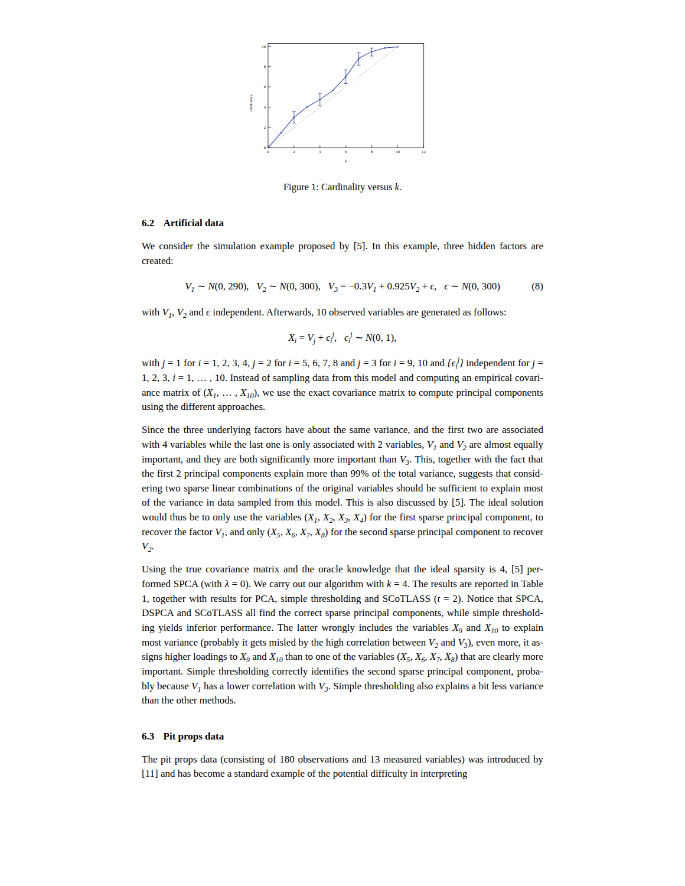cardinality 0 2 4 6 8 10 0 2 4 6 8 10 12 k
Figure 1: Cardinality versus k.
6.2 Artificial data
We consider the simulation example proposed by [5]. In this example, three hidden factors are created:
V1 ∼ N(0, 290), V2 ∼ N(0, 300), V3 = −0.3 V1 + 0.925 V2 + ϵ, ϵ ∼ N(0, 300) (8)
with V1, V2 and ϵ independent. Afterwards, 10 observed variables are generated as follows:
Xi = Vj + ϵij, ϵij ∼ N(0, 1),
with j = 1 for i = 1, 2, 3, 4, j = 2 for i = 5, 6, 7, 8 and j = 3 for i = 9, 10 and {ϵij} independent for j = 1, 2, 3, i = 1, … , 10. Instead of sampling data from this model and computing an empirical covariance matrix of (X1, … , X10), we use the exact covariance matrix to compute principal components using the different approaches.
Since the three underlying factors have about the same variance, and the first two are associated with 4 variables while the last one is only associated with 2 variables, V1 and V2 are almost equally important, and they are both significantly more important than V3. This, together with the fact that the first 2 principal components explain more than 99% of the total variance, suggests that considering two sparse linear combinations of the original variables should be sufficient to explain most of the variance in data sampled from this model. This is also discussed by [5]. The ideal solution would thus be to only use the variables (X1, X2, X3, X4) for the first sparse principal component, to recover the factor V1, and only (X5, X6, X7, X8) for the second sparse principal component to recover V2.
Using the true covariance matrix and the oracle knowledge that the ideal sparsity is 4, [5] performed SPCA (with λ = 0). We carry out our algorithm with k = 4. The results are reported in Table 1, together with results for PCA, simple thresholding and SCoTLASS (t = 2). Notice that SPCA, DSPCA and SCoTLASS all find the correct sparse principal components, while simple thresholding yields inferior performance. The latter wrongly includes the variables X9 and X10 to explain most variance (probably it gets misled by the high correlation between V2 and V3), even more, it assigns higher loadings to X9 and X10 than to one of the variables (X5, X6, X7, X8) that are clearly more important. Simple thresholding correctly identifies the second sparse principal component, probably because V1 has a lower correlation with V3. Simple thresholding also explains a bit less variance than the other methods.
6.3 Pit props data
The pit props data (consisting of 180 observations and 13 measured variables) was introduced by [11] and has become a standard example of the potential difficulty in interpreting